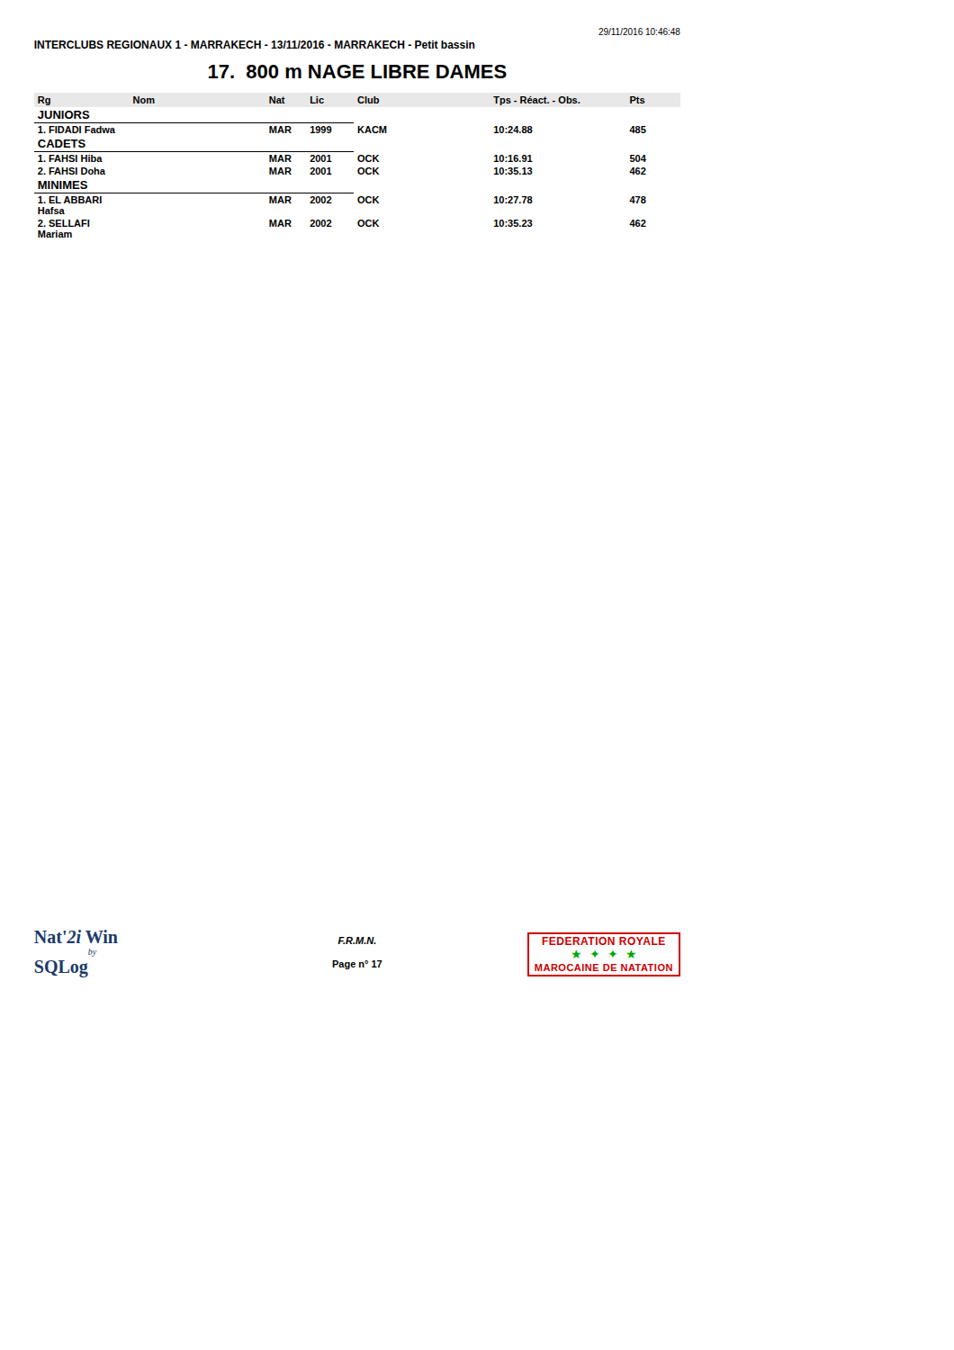29/11/2016 10:46:48
INTERCLUBS REGIONAUX 1 - MARRAKECH - 13/11/2016 - MARRAKECH - Petit bassin
17. 800 m NAGE LIBRE DAMES
| Rg | Nom | Nat | Lic | Club | Tps - Réact. - Obs. | Pts |
| --- | --- | --- | --- | --- | --- | --- |
| JUNIORS | |
| 1. FIDADI Fadwa | | MAR | 1999 | KACM | 10:24.88 | 485 |
| CADETS | |
| 1. FAHSI Hiba | | MAR | 2001 | OCK | 10:16.91 | 504 |
| 2. FAHSI Doha | | MAR | 2001 | OCK | 10:35.13 | 462 |
| MINIMES | |
| 1. EL ABBARI Hafsa | | MAR | 2002 | OCK | 10:27.78 | 478 |
| 2. SELLAFI Mariam | | MAR | 2002 | OCK | 10:35.23 | 462 |
Nat'2i Win by SQLog
F.R.M.N.
Page n° 17
FEDERATION ROYALE
★ ✦ ✦ ★
MAROCAINE DE NATATION